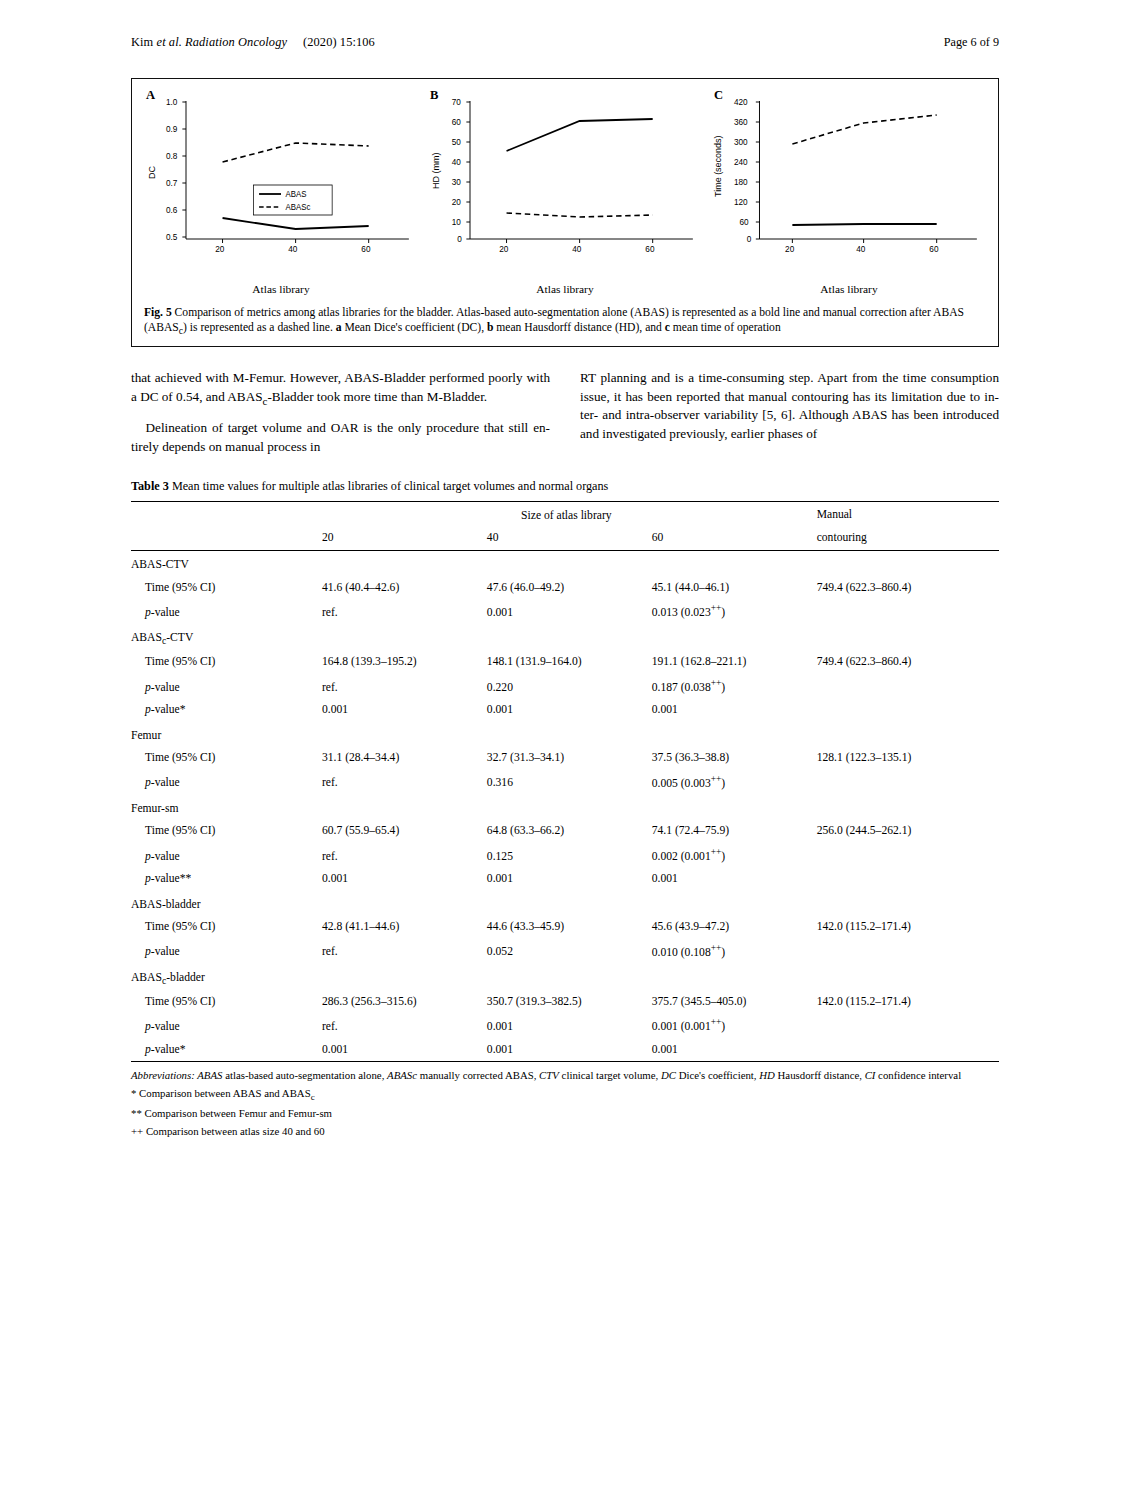Kim et al. Radiation Oncology (2020) 15:106
Page 6 of 9
A
1.0 0.9 0.8 0.7 0.6 0.5 DC 20 40 60 ABAS ABASc
Atlas library
B
70 60 50 40 30 20 10 0 HD (mm) 20 40 60
Atlas library
C
420 360 300 240 180 120 60 0 Time (seconds) 20 40 60
Atlas library
Fig. 5 Comparison of metrics among atlas libraries for the bladder. Atlas-based auto-segmentation alone (ABAS) is represented as a bold line and manual correction after ABAS (ABASc) is represented as a dashed line. a Mean Dice's coefficient (DC), b mean Hausdorff distance (HD), and c mean time of operation
that achieved with M-Femur. However, ABAS-Bladder performed poorly with a DC of 0.54, and ABASc-Bladder took more time than M-Bladder.
Delineation of target volume and OAR is the only procedure that still entirely depends on manual process in
RT planning and is a time-consuming step. Apart from the time consumption issue, it has been reported that manual contouring has its limitation due to inter- and intra-observer variability [5, 6]. Although ABAS has been introduced and investigated previously, earlier phases of
Table 3 Mean time values for multiple atlas libraries of clinical target volumes and normal organs
| | Size of atlas library | Manual |
| --- | --- | --- |
| | 20 | 40 | 60 | contouring |
| ABAS-CTV | | | | |
| Time (95% CI) | 41.6 (40.4–42.6) | 47.6 (46.0–49.2) | 45.1 (44.0–46.1) | 749.4 (622.3–860.4) |
| p -value | ref. | 0.001 | 0.013 (0.023 ++ ) | |
| ABAS c -CTV | | | | |
| Time (95% CI) | 164.8 (139.3–195.2) | 148.1 (131.9–164.0) | 191.1 (162.8–221.1) | 749.4 (622.3–860.4) |
| p -value | ref. | 0.220 | 0.187 (0.038 ++ ) | |
| p -value* | 0.001 | 0.001 | 0.001 | |
| Femur | | | | |
| Time (95% CI) | 31.1 (28.4–34.4) | 32.7 (31.3–34.1) | 37.5 (36.3–38.8) | 128.1 (122.3–135.1) |
| p -value | ref. | 0.316 | 0.005 (0.003 ++ ) | |
| Femur-sm | | | | |
| Time (95% CI) | 60.7 (55.9–65.4) | 64.8 (63.3–66.2) | 74.1 (72.4–75.9) | 256.0 (244.5–262.1) |
| p -value | ref. | 0.125 | 0.002 (0.001 ++ ) | |
| p -value** | 0.001 | 0.001 | 0.001 | |
| ABAS-bladder | | | | |
| Time (95% CI) | 42.8 (41.1–44.6) | 44.6 (43.3–45.9) | 45.6 (43.9–47.2) | 142.0 (115.2–171.4) |
| p -value | ref. | 0.052 | 0.010 (0.108 ++ ) | |
| ABAS c -bladder | | | | |
| Time (95% CI) | 286.3 (256.3–315.6) | 350.7 (319.3–382.5) | 375.7 (345.5–405.0) | 142.0 (115.2–171.4) |
| p -value | ref. | 0.001 | 0.001 (0.001 ++ ) | |
| p -value* | 0.001 | 0.001 | 0.001 | |
Abbreviations: ABAS atlas-based auto-segmentation alone, ABASc manually corrected ABAS, CTV clinical target volume, DC Dice's coefficient, HD Hausdorff distance, CI confidence interval
* Comparison between ABAS and ABASc
** Comparison between Femur and Femur-sm
++ Comparison between atlas size 40 and 60